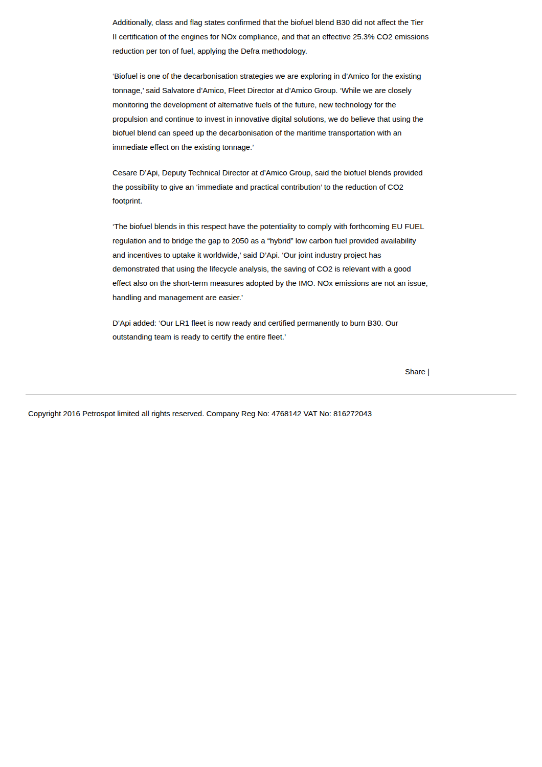Additionally, class and flag states confirmed that the biofuel blend B30 did not affect the Tier II certification of the engines for NOx compliance, and that an effective 25.3% CO2 emissions reduction per ton of fuel, applying the Defra methodology.
‘Biofuel is one of the decarbonisation strategies we are exploring in d’Amico for the existing tonnage,’ said Salvatore d’Amico, Fleet Director at d’Amico Group. ‘While we are closely monitoring the development of alternative fuels of the future, new technology for the propulsion and continue to invest in innovative digital solutions, we do believe that using the biofuel blend can speed up the decarbonisation of the maritime transportation with an immediate effect on the existing tonnage.’
Cesare D’Api, Deputy Technical Director at d’Amico Group, said the biofuel blends provided the possibility to give an ‘immediate and practical contribution’ to the reduction of CO2 footprint.
‘The biofuel blends in this respect have the potentiality to comply with forthcoming EU FUEL regulation and to bridge the gap to 2050 as a “hybrid” low carbon fuel provided availability and incentives to uptake it worldwide,’ said D’Api. ‘Our joint industry project has demonstrated that using the lifecycle analysis, the saving of CO2 is relevant with a good effect also on the short-term measures adopted by the IMO. NOx emissions are not an issue, handling and management are easier.’
D’Api added: ‘Our LR1 fleet is now ready and certified permanently to burn B30. Our outstanding team is ready to certify the entire fleet.’
Share |
Copyright 2016 Petrospot limited all rights reserved. Company Reg No: 4768142 VAT No: 816272043